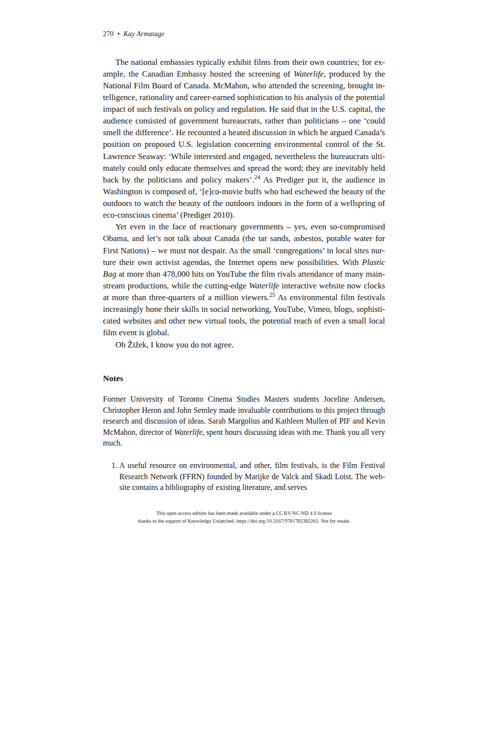270•Kay Armatage
The national embassies typically exhibit films from their own countries; for example, the Canadian Embassy hosted the screening of Waterlife, produced by the National Film Board of Canada. McMahon, who attended the screening, brought intelligence, rationality and career-earned sophistication to his analysis of the potential impact of such festivals on policy and regulation. He said that in the U.S. capital, the audience consisted of government bureaucrats, rather than politicians – one ‘could smell the difference’. He recounted a heated discussion in which he argued Canada’s position on proposed U.S. legislation concerning environmental control of the St. Lawrence Seaway: ‘While interested and engaged, nevertheless the bureaucrats ultimately could only educate themselves and spread the word; they are inevitably held back by the politicians and policy makers’.24 As Prediger put it, the audience in Washington is composed of, ‘[e]co-movie buffs who had eschewed the beauty of the outdoors to watch the beauty of the outdoors indoors in the form of a wellspring of eco-conscious cinema’ (Prediger 2010).
Yet even in the face of reactionary governments – yes, even so-compromised Obama, and let’s not talk about Canada (the tar sands, asbestos, potable water for First Nations) – we must not despair. As the small ‘congregations’ in local sites nurture their own activist agendas, the Internet opens new possibilities. With Plastic Bag at more than 478,000 hits on YouTube the film rivals attendance of many mainstream productions, while the cutting-edge Waterlife interactive website now clocks at more than three-quarters of a million viewers.25 As environmental film festivals increasingly hone their skills in social networking, YouTube, Vimeo, blogs, sophisticated websites and other new virtual tools, the potential reach of even a small local film event is global.
Oh Žižek, I know you do not agree.
Notes
Former University of Toronto Cinema Studies Masters students Joceline Andersen, Christopher Heron and John Semley made invaluable contributions to this project through research and discussion of ideas. Sarah Margolius and Kathleen Mullen of PIF and Kevin McMahon, director of Waterlife, spent hours discussing ideas with me. Thank you all very much.
A useful resource on environmental, and other, film festivals, is the Film Festival Research Network (FFRN) founded by Marijke de Valck and Skadi Loist. The website contains a bibliography of existing literature, and serves
This open access edition has been made available under a CC BY-NC-ND 4.0 license
thanks to the support of Knowledge Unlatched. https://doi.org/10.3167/9781782382263. Not for resale.